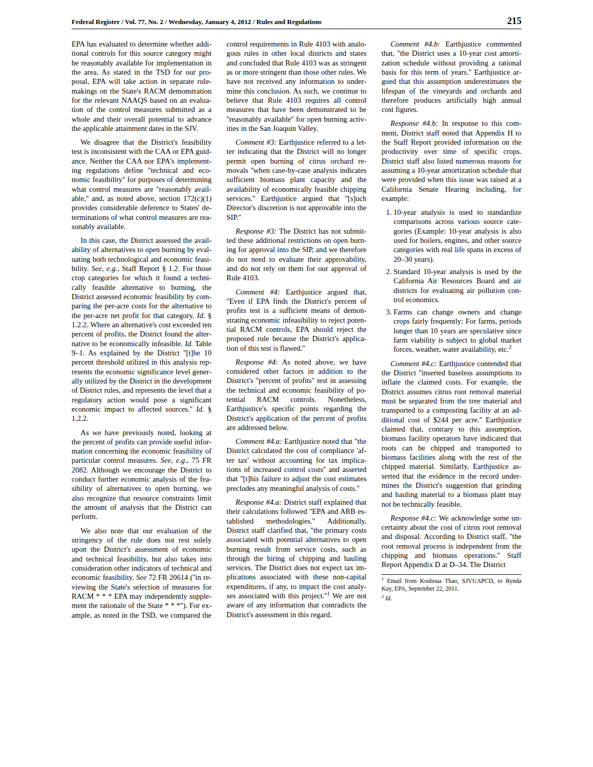Federal Register / Vol. 77, No. 2 / Wednesday, January 4, 2012 / Rules and Regulations 215
EPA has evaluated to determine whether additional controls for this source category might be reasonably available for implementation in the area. As stated in the TSD for our proposal, EPA will take action in separate rulemakings on the State's RACM demonstration for the relevant NAAQS based on an evaluation of the control measures submitted as a whole and their overall potential to advance the applicable attainment dates in the SJV.
We disagree that the District's feasibility test is inconsistent with the CAA or EPA guidance. Neither the CAA nor EPA's implementing regulations define ''technical and economic feasibility'' for purposes of determining what control measures are ''reasonably available,'' and, as noted above, section 172(c)(1) provides considerable deference to States' determinations of what control measures are reasonably available.
In this case, the District assessed the availability of alternatives to open burning by evaluating both technological and economic feasibility. See, e.g., Staff Report § 1.2. For those crop categories for which it found a technically feasible alternative to burning, the District assessed economic feasibility by comparing the per-acre costs for the alternative to the per-acre net profit for that category. Id. § 1.2.2. Where an alternative's cost exceeded ten percent of profits, the District found the alternative to be economically infeasible. Id. Table 9–1. As explained by the District ''[t]he 10 percent threshold utilized in this analysis represents the economic significance level generally utilized by the District in the development of District rules, and represents the level that a regulatory action would pose a significant economic impact to affected sources.'' Id. § 1.2.2.
As we have previously noted, looking at the percent of profits can provide useful information concerning the economic feasibility of particular control measures. See, e.g., 75 FR 2082. Although we encourage the District to conduct further economic analysis of the feasibility of alternatives to open burning, we also recognize that resource constraints limit the amount of analysis that the District can perform.
We also note that our evaluation of the stringency of the rule does not rest solely upon the District's assessment of economic and technical feasibility, but also takes into consideration other indicators of technical and economic feasibility. See 72 FR 20614 (''in reviewing the State's selection of measures for RACM * * * EPA may independently supplement the rationale of the State * * *''). For example, as noted in the TSD, we compared the control requirements in Rule 4103 with analogous rules in other local districts and states and concluded that Rule 4103 was as stringent as or more stringent than those other rules. We have not received any information to undermine this conclusion. As such, we continue to believe that Rule 4103 requires all control measures that have been demonstrated to be ''reasonably available'' for open burning activities in the San Joaquin Valley.
Comment #3: Earthjustice referred to a letter indicating that the District will no longer permit open burning of citrus orchard removals ''when case-by-case analysis indicates sufficient biomass plant capacity and the availability of economically feasible chipping services.'' Earthjustice argued that ''[s]uch Director's discretion is not approvable into the SIP.''
Response #3: The District has not submitted these additional restrictions on open burning for approval into the SIP, and we therefore do not need to evaluate their approvability, and do not rely on them for our approval of Rule 4103.
Comment #4: Earthjustice argued that, ''Even if EPA finds the District's percent of profits test is a sufficient means of demonstrating economic infeasibility to reject potential RACM controls, EPA should reject the proposed rule because the District's application of this test is flawed.''
Response #4: As noted above, we have considered other factors in addition to the District's ''percent of profits'' test in assessing the technical and economic feasibility of potential RACM controls. Nonetheless, Earthjustice's specific points regarding the District's application of the percent of profits are addressed below.
Comment #4.a: Earthjustice noted that ''the District calculated the cost of compliance 'after tax' without accounting for tax implications of increased control costs'' and asserted that ''[t]his failure to adjust the cost estimates precludes any meaningful analysis of costs.''
Response #4.a: District staff explained that their calculations followed ''EPA and ARB established methodologies.'' Additionally, District staff clarified that, ''the primary costs associated with potential alternatives to open burning result from service costs, such as through the hiring of chipping and hauling services. The District does not expect tax implications associated with these non-capital expenditures, if any, to impact the cost analyses associated with this project.''1 We are not aware of any information that contradicts the District's assessment in this regard.
Comment #4.b: Earthjustice commented that, ''the District uses a 10-year cost amortization schedule without providing a rational basis for this term of years.'' Earthjustice argued that this assumption underestimates the lifespan of the vineyards and orchards and therefore produces artificially high annual cost figures.
Response #4.b: In response to this comment, District staff noted that Appendix H to the Staff Report provided information on the productivity over time of specific crops. District staff also listed numerous reasons for assuming a 10-year amortization schedule that were provided when this issue was raised at a California Senate Hearing including, for example:
10-year analysis is used to standardize comparisons across various source categories (Example: 10-year analysis is also used for boilers, engines, and other source categories with real life spans in excess of 20–30 years).
Standard 10-year analysis is used by the California Air Resources Board and air districts for evaluating air pollution control economics.
Farms can change owners and change crops fairly frequently: For farms, periods longer than 10 years are speculative since farm viability is subject to global market forces, weather, water availability, etc.2
Comment #4.c: Earthjustice contended that the District ''inserted baseless assumptions to inflate the claimed costs. For example, the District assumes citrus root removal material must be separated from the tree material and transported to a composting facility at an additional cost of $244 per acre.'' Earthjustice claimed that, contrary to this assumption, biomass facility operators have indicated that roots can be chipped and transported to biomass facilities along with the rest of the chipped material. Similarly, Earthjustice asserted that the evidence in the record undermines the District's suggestion that grinding and hauling material to a biomass plant may not be technically feasible.
Response #4.c: We acknowledge some uncertainty about the cost of citrus root removal and disposal. According to District staff, ''the root removal process is independent from the chipping and biomass operations.'' Staff Report Appendix D at D–34. The District
1 Email from Koshoua Thao, SJVUAPCD, to Rynda Kay, EPA, September 22, 2011.
2 Id.